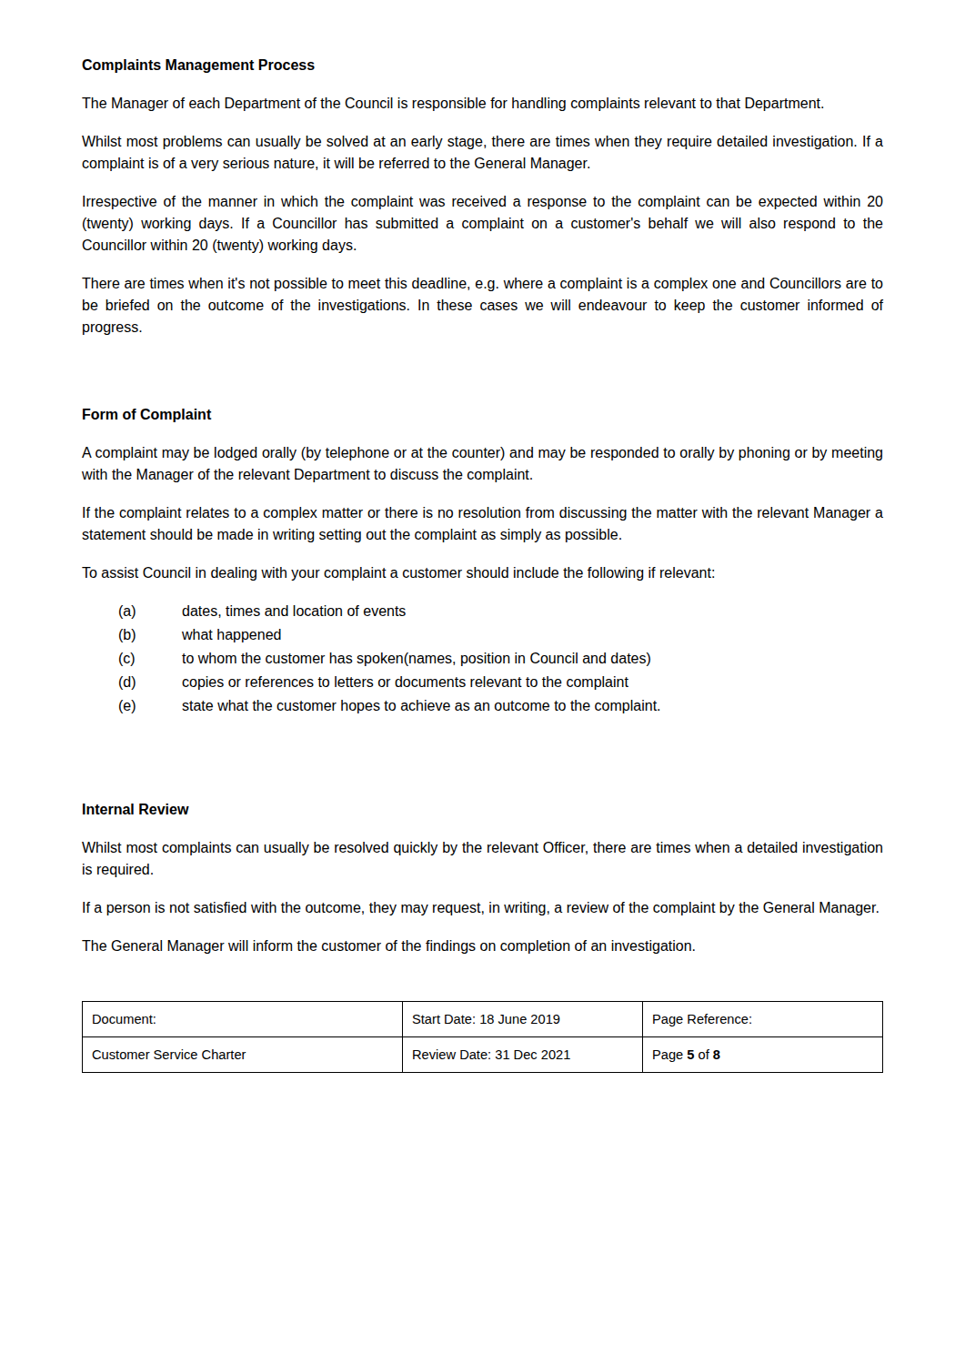Complaints Management Process
The Manager of each Department of the Council is responsible for handling complaints relevant to that Department.
Whilst most problems can usually be solved at an early stage, there are times when they require detailed investigation. If a complaint is of a very serious nature, it will be referred to the General Manager.
Irrespective of the manner in which the complaint was received a response to the complaint can be expected within 20 (twenty) working days. If a Councillor has submitted a complaint on a customer's behalf we will also respond to the Councillor within 20 (twenty) working days.
There are times when it's not possible to meet this deadline, e.g. where a complaint is a complex one and Councillors are to be briefed on the outcome of the investigations. In these cases we will endeavour to keep the customer informed of progress.
Form of Complaint
A complaint may be lodged orally (by telephone or at the counter) and may be responded to orally by phoning or by meeting with the Manager of the relevant Department to discuss the complaint.
If the complaint relates to a complex matter or there is no resolution from discussing the matter with the relevant Manager a statement should be made in writing setting out the complaint as simply as possible.
To assist Council in dealing with your complaint a customer should include the following if relevant:
(a) dates, times and location of events
(b) what happened
(c) to whom the customer has spoken(names, position in Council and dates)
(d) copies or references to letters or documents relevant to the complaint
(e) state what the customer hopes to achieve as an outcome to the complaint.
Internal Review
Whilst most complaints can usually be resolved quickly by the relevant Officer, there are times when a detailed investigation is required.
If a person is not satisfied with the outcome, they may request, in writing, a review of the complaint by the General Manager.
The General Manager will inform the customer of the findings on completion of an investigation.
| Document: | Start Date: 18 June 2019 | Page Reference: |
| Customer Service Charter | Review Date: 31 Dec 2021 | Page 5 of 8 |